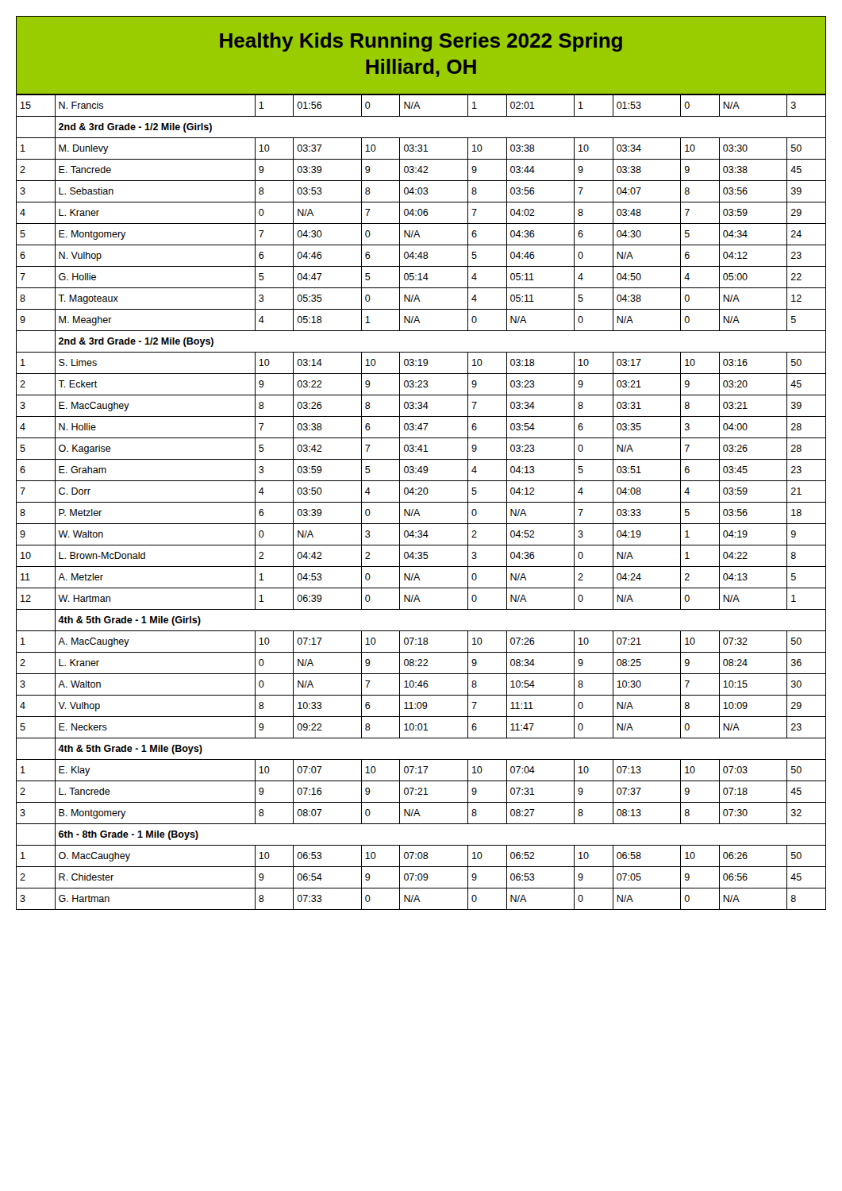Healthy Kids Running Series 2022 Spring Hilliard, OH
| 15 | N. Francis | 1 | 01:56 | 0 | N/A | 1 | 02:01 | 1 | 01:53 | 0 | N/A | 3 |
| | 2nd & 3rd Grade - 1/2 Mile (Girls) |
| 1 | M. Dunlevy | 10 | 03:37 | 10 | 03:31 | 10 | 03:38 | 10 | 03:34 | 10 | 03:30 | 50 |
| 2 | E. Tancrede | 9 | 03:39 | 9 | 03:42 | 9 | 03:44 | 9 | 03:38 | 9 | 03:38 | 45 |
| 3 | L. Sebastian | 8 | 03:53 | 8 | 04:03 | 8 | 03:56 | 7 | 04:07 | 8 | 03:56 | 39 |
| 4 | L. Kraner | 0 | N/A | 7 | 04:06 | 7 | 04:02 | 8 | 03:48 | 7 | 03:59 | 29 |
| 5 | E. Montgomery | 7 | 04:30 | 0 | N/A | 6 | 04:36 | 6 | 04:30 | 5 | 04:34 | 24 |
| 6 | N. Vulhop | 6 | 04:46 | 6 | 04:48 | 5 | 04:46 | 0 | N/A | 6 | 04:12 | 23 |
| 7 | G. Hollie | 5 | 04:47 | 5 | 05:14 | 4 | 05:11 | 4 | 04:50 | 4 | 05:00 | 22 |
| 8 | T. Magoteaux | 3 | 05:35 | 0 | N/A | 4 | 05:11 | 5 | 04:38 | 0 | N/A | 12 |
| 9 | M. Meagher | 4 | 05:18 | 1 | N/A | 0 | N/A | 0 | N/A | 0 | N/A | 5 |
| | 2nd & 3rd Grade - 1/2 Mile (Boys) |
| 1 | S. Limes | 10 | 03:14 | 10 | 03:19 | 10 | 03:18 | 10 | 03:17 | 10 | 03:16 | 50 |
| 2 | T. Eckert | 9 | 03:22 | 9 | 03:23 | 9 | 03:23 | 9 | 03:21 | 9 | 03:20 | 45 |
| 3 | E. MacCaughey | 8 | 03:26 | 8 | 03:34 | 7 | 03:34 | 8 | 03:31 | 8 | 03:21 | 39 |
| 4 | N. Hollie | 7 | 03:38 | 6 | 03:47 | 6 | 03:54 | 6 | 03:35 | 3 | 04:00 | 28 |
| 5 | O. Kagarise | 5 | 03:42 | 7 | 03:41 | 9 | 03:23 | 0 | N/A | 7 | 03:26 | 28 |
| 6 | E. Graham | 3 | 03:59 | 5 | 03:49 | 4 | 04:13 | 5 | 03:51 | 6 | 03:45 | 23 |
| 7 | C. Dorr | 4 | 03:50 | 4 | 04:20 | 5 | 04:12 | 4 | 04:08 | 4 | 03:59 | 21 |
| 8 | P. Metzler | 6 | 03:39 | 0 | N/A | 0 | N/A | 7 | 03:33 | 5 | 03:56 | 18 |
| 9 | W. Walton | 0 | N/A | 3 | 04:34 | 2 | 04:52 | 3 | 04:19 | 1 | 04:19 | 9 |
| 10 | L. Brown-McDonald | 2 | 04:42 | 2 | 04:35 | 3 | 04:36 | 0 | N/A | 1 | 04:22 | 8 |
| 11 | A. Metzler | 1 | 04:53 | 0 | N/A | 0 | N/A | 2 | 04:24 | 2 | 04:13 | 5 |
| 12 | W. Hartman | 1 | 06:39 | 0 | N/A | 0 | N/A | 0 | N/A | 0 | N/A | 1 |
| | 4th & 5th Grade - 1 Mile (Girls) |
| 1 | A. MacCaughey | 10 | 07:17 | 10 | 07:18 | 10 | 07:26 | 10 | 07:21 | 10 | 07:32 | 50 |
| 2 | L. Kraner | 0 | N/A | 9 | 08:22 | 9 | 08:34 | 9 | 08:25 | 9 | 08:24 | 36 |
| 3 | A. Walton | 0 | N/A | 7 | 10:46 | 8 | 10:54 | 8 | 10:30 | 7 | 10:15 | 30 |
| 4 | V. Vulhop | 8 | 10:33 | 6 | 11:09 | 7 | 11:11 | 0 | N/A | 8 | 10:09 | 29 |
| 5 | E. Neckers | 9 | 09:22 | 8 | 10:01 | 6 | 11:47 | 0 | N/A | 0 | N/A | 23 |
| | 4th & 5th Grade - 1 Mile (Boys) |
| 1 | E. Klay | 10 | 07:07 | 10 | 07:17 | 10 | 07:04 | 10 | 07:13 | 10 | 07:03 | 50 |
| 2 | L. Tancrede | 9 | 07:16 | 9 | 07:21 | 9 | 07:31 | 9 | 07:37 | 9 | 07:18 | 45 |
| 3 | B. Montgomery | 8 | 08:07 | 0 | N/A | 8 | 08:27 | 8 | 08:13 | 8 | 07:30 | 32 |
| | 6th - 8th Grade - 1 Mile (Boys) |
| 1 | O. MacCaughey | 10 | 06:53 | 10 | 07:08 | 10 | 06:52 | 10 | 06:58 | 10 | 06:26 | 50 |
| 2 | R. Chidester | 9 | 06:54 | 9 | 07:09 | 9 | 06:53 | 9 | 07:05 | 9 | 06:56 | 45 |
| 3 | G. Hartman | 8 | 07:33 | 0 | N/A | 0 | N/A | 0 | N/A | 0 | N/A | 8 |